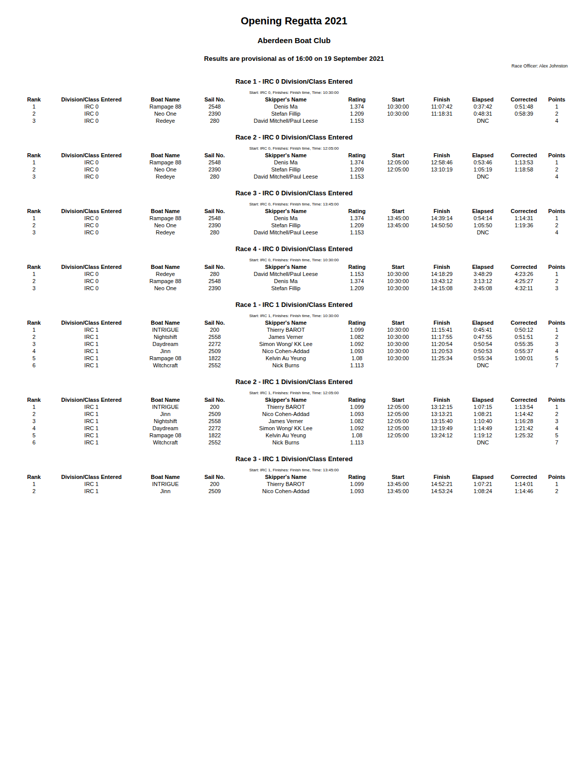Opening Regatta 2021
Aberdeen Boat Club
Results are provisional as of 16:00 on 19 September 2021
Race Officer: Alex Johnston
Race 1 - IRC 0 Division/Class Entered
Start: IRC 0, Finishes: Finish time, Time: 10:30:00
| Rank | Division/Class Entered | Boat Name | Sail No. | Skipper's Name | Rating | Start | Finish | Elapsed | Corrected | Points |
| --- | --- | --- | --- | --- | --- | --- | --- | --- | --- | --- |
| 1 | IRC 0 | Rampage 88 | 2548 | Denis Ma | 1.374 | 10:30:00 | 11:07:42 | 0:37:42 | 0:51:48 | 1 |
| 2 | IRC 0 | Neo One | 2390 | Stefan Fillip | 1.209 | 10:30:00 | 11:18:31 | 0:48:31 | 0:58:39 | 2 |
| 3 | IRC 0 | Redeye | 280 | David Mitchell/Paul Leese | 1.153 | | | DNC | | 4 |
Race 2 - IRC 0 Division/Class Entered
Start: IRC 0, Finishes: Finish time, Time: 12:05:00
| Rank | Division/Class Entered | Boat Name | Sail No. | Skipper's Name | Rating | Start | Finish | Elapsed | Corrected | Points |
| --- | --- | --- | --- | --- | --- | --- | --- | --- | --- | --- |
| 1 | IRC 0 | Rampage 88 | 2548 | Denis Ma | 1.374 | 12:05:00 | 12:58:46 | 0:53:46 | 1:13:53 | 1 |
| 2 | IRC 0 | Neo One | 2390 | Stefan Fillip | 1.209 | 12:05:00 | 13:10:19 | 1:05:19 | 1:18:58 | 2 |
| 3 | IRC 0 | Redeye | 280 | David Mitchell/Paul Leese | 1.153 | | | DNC | | 4 |
Race 3 - IRC 0 Division/Class Entered
Start: IRC 0, Finishes: Finish time, Time: 13:45:00
| Rank | Division/Class Entered | Boat Name | Sail No. | Skipper's Name | Rating | Start | Finish | Elapsed | Corrected | Points |
| --- | --- | --- | --- | --- | --- | --- | --- | --- | --- | --- |
| 1 | IRC 0 | Rampage 88 | 2548 | Denis Ma | 1.374 | 13:45:00 | 14:39:14 | 0:54:14 | 1:14:31 | 1 |
| 2 | IRC 0 | Neo One | 2390 | Stefan Fillip | 1.209 | 13:45:00 | 14:50:50 | 1:05:50 | 1:19:36 | 2 |
| 3 | IRC 0 | Redeye | 280 | David Mitchell/Paul Leese | 1.153 | | | DNC | | 4 |
Race 4 - IRC 0 Division/Class Entered
Start: IRC 0, Finishes: Finish time, Time: 10:30:00
| Rank | Division/Class Entered | Boat Name | Sail No. | Skipper's Name | Rating | Start | Finish | Elapsed | Corrected | Points |
| --- | --- | --- | --- | --- | --- | --- | --- | --- | --- | --- |
| 1 | IRC 0 | Redeye | 280 | David Mitchell/Paul Leese | 1.153 | 10:30:00 | 14:18:29 | 3:48:29 | 4:23:26 | 1 |
| 2 | IRC 0 | Rampage 88 | 2548 | Denis Ma | 1.374 | 10:30:00 | 13:43:12 | 3:13:12 | 4:25:27 | 2 |
| 3 | IRC 0 | Neo One | 2390 | Stefan Fillip | 1.209 | 10:30:00 | 14:15:08 | 3:45:08 | 4:32:11 | 3 |
Race 1 - IRC 1 Division/Class Entered
Start: IRC 1, Finishes: Finish time, Time: 10:30:00
| Rank | Division/Class Entered | Boat Name | Sail No. | Skipper's Name | Rating | Start | Finish | Elapsed | Corrected | Points |
| --- | --- | --- | --- | --- | --- | --- | --- | --- | --- | --- |
| 1 | IRC 1 | INTRIGUE | 200 | Thierry BAROT | 1.099 | 10:30:00 | 11:15:41 | 0:45:41 | 0:50:12 | 1 |
| 2 | IRC 1 | Nightshift | 2558 | James Verner | 1.082 | 10:30:00 | 11:17:55 | 0:47:55 | 0:51:51 | 2 |
| 3 | IRC 1 | Daydream | 2272 | Simon Wong/ KK Lee | 1.092 | 10:30:00 | 11:20:54 | 0:50:54 | 0:55:35 | 3 |
| 4 | IRC 1 | Jinn | 2509 | Nico Cohen-Addad | 1.093 | 10:30:00 | 11:20:53 | 0:50:53 | 0:55:37 | 4 |
| 5 | IRC 1 | Rampage 08 | 1822 | Kelvin Au Yeung | 1.08 | 10:30:00 | 11:25:34 | 0:55:34 | 1:00:01 | 5 |
| 6 | IRC 1 | Witchcraft | 2552 | Nick Burns | 1.113 | | | DNC | | 7 |
Race 2 - IRC 1 Division/Class Entered
Start: IRC 1, Finishes: Finish time, Time: 12:05:00
| Rank | Division/Class Entered | Boat Name | Sail No. | Skipper's Name | Rating | Start | Finish | Elapsed | Corrected | Points |
| --- | --- | --- | --- | --- | --- | --- | --- | --- | --- | --- |
| 1 | IRC 1 | INTRIGUE | 200 | Thierry BAROT | 1.099 | 12:05:00 | 13:12:15 | 1:07:15 | 1:13:54 | 1 |
| 2 | IRC 1 | Jinn | 2509 | Nico Cohen-Addad | 1.093 | 12:05:00 | 13:13:21 | 1:08:21 | 1:14:42 | 2 |
| 3 | IRC 1 | Nightshift | 2558 | James Verner | 1.082 | 12:05:00 | 13:15:40 | 1:10:40 | 1:16:28 | 3 |
| 4 | IRC 1 | Daydream | 2272 | Simon Wong/ KK Lee | 1.092 | 12:05:00 | 13:19:49 | 1:14:49 | 1:21:42 | 4 |
| 5 | IRC 1 | Rampage 08 | 1822 | Kelvin Au Yeung | 1.08 | 12:05:00 | 13:24:12 | 1:19:12 | 1:25:32 | 5 |
| 6 | IRC 1 | Witchcraft | 2552 | Nick Burns | 1.113 | | | DNC | | 7 |
Race 3 - IRC 1 Division/Class Entered
Start: IRC 1, Finishes: Finish time, Time: 13:45:00
| Rank | Division/Class Entered | Boat Name | Sail No. | Skipper's Name | Rating | Start | Finish | Elapsed | Corrected | Points |
| --- | --- | --- | --- | --- | --- | --- | --- | --- | --- | --- |
| 1 | IRC 1 | INTRIGUE | 200 | Thierry BAROT | 1.099 | 13:45:00 | 14:52:21 | 1:07:21 | 1:14:01 | 1 |
| 2 | IRC 1 | Jinn | 2509 | Nico Cohen-Addad | 1.093 | 13:45:00 | 14:53:24 | 1:08:24 | 1:14:46 | 2 |